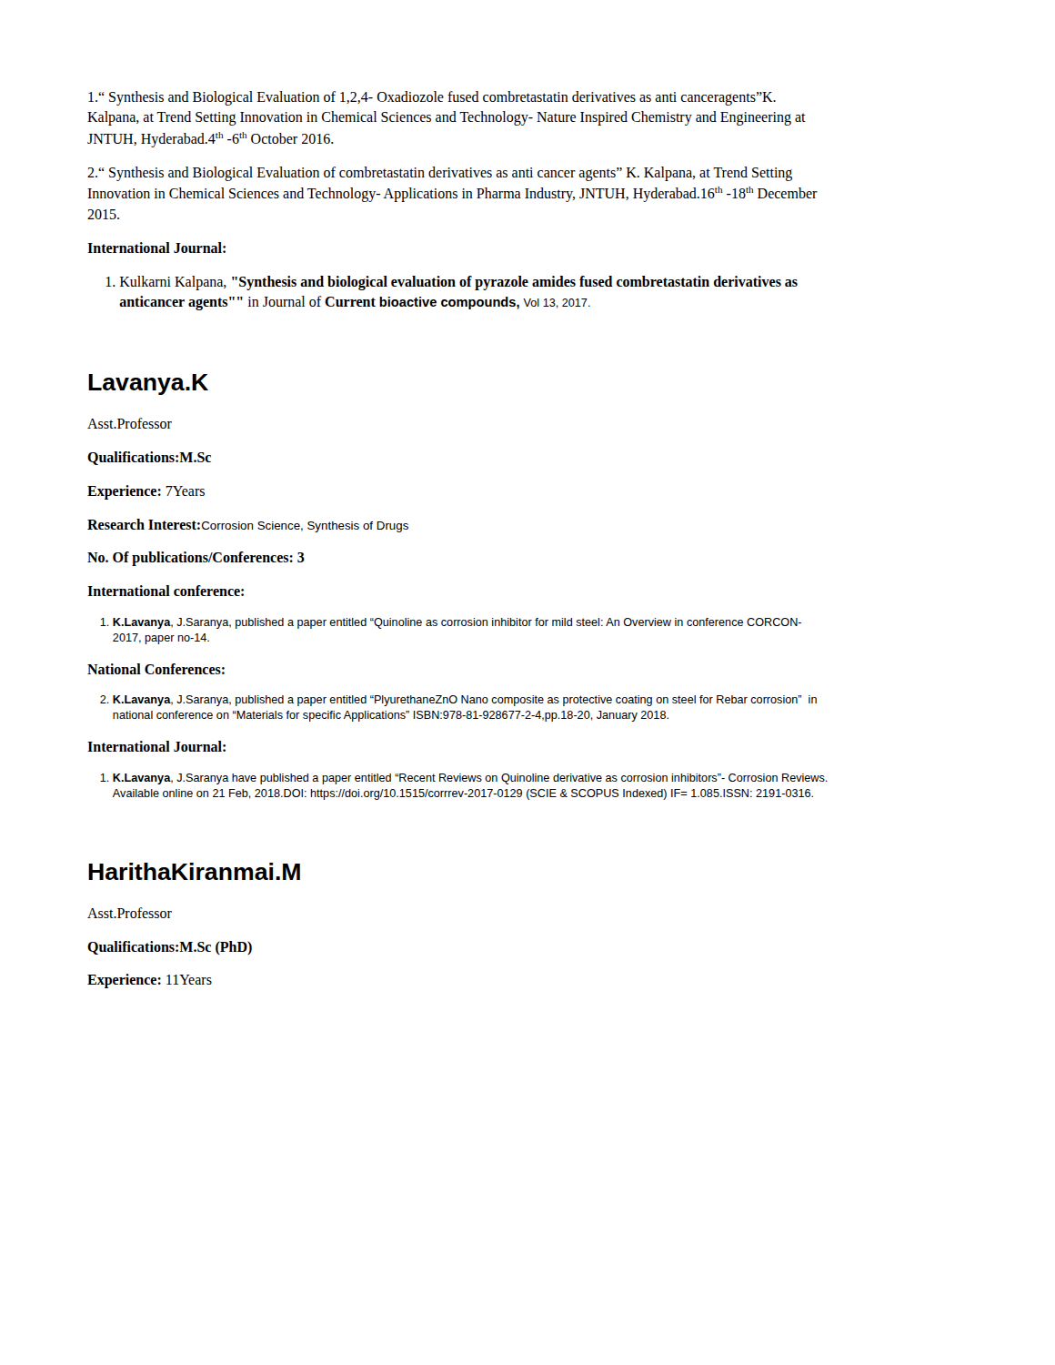1.“ Synthesis and Biological Evaluation of 1,2,4- Oxadiozole fused combretastatin derivatives as anti canceragents”K. Kalpana, at Trend Setting Innovation in Chemical Sciences and Technology- Nature Inspired Chemistry and Engineering at JNTUH, Hyderabad.4th -6th October 2016.
2.“ Synthesis and Biological Evaluation of combretastatin derivatives as anti cancer agents” K. Kalpana, at Trend Setting Innovation in Chemical Sciences and Technology- Applications in Pharma Industry, JNTUH, Hyderabad.16th -18th December 2015.
International Journal:
Kulkarni Kalpana, "Synthesis and biological evaluation of pyrazole amides fused combretastatin derivatives as anticancer agents"" in Journal of Current bioactive compounds, Vol 13, 2017.
Lavanya.K
Asst.Professor
Qualifications:M.Sc
Experience: 7Years
Research Interest: Corrosion Science, Synthesis of Drugs
No. Of publications/Conferences: 3
International conference:
K.Lavanya, J.Saranya, published a paper entitled “Quinoline as corrosion inhibitor for mild steel: An Overview in conference CORCON-2017, paper no-14.
National Conferences:
K.Lavanya, J.Saranya, published a paper entitled “PlyurethaneZnO Nano composite as protective coating on steel for Rebar corrosion” in national conference on “Materials for specific Applications” ISBN:978-81-928677-2-4,pp.18-20, January 2018.
International Journal:
K.Lavanya, J.Saranya have published a paper entitled “Recent Reviews on Quinoline derivative as corrosion inhibitors”- Corrosion Reviews. Available online on 21 Feb, 2018.DOI: https://doi.org/10.1515/corrrev-2017-0129 (SCIE & SCOPUS Indexed) IF= 1.085.ISSN: 2191-0316.
HarithaKiranmai.M
Asst.Professor
Qualifications:M.Sc (PhD)
Experience: 11Years